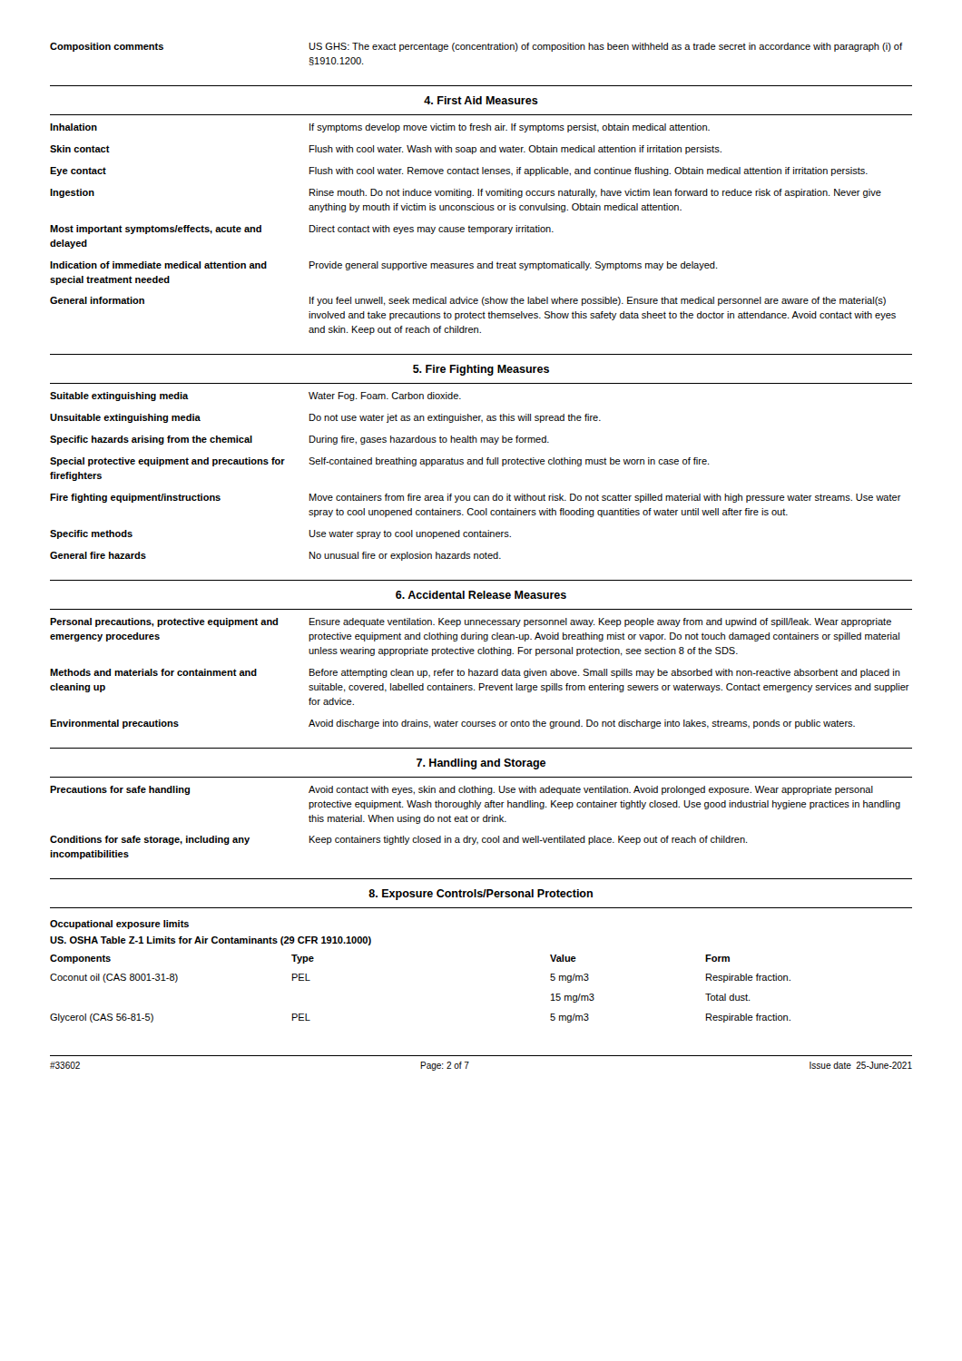| Composition comments | US GHS: The exact percentage (concentration) of composition has been withheld as a trade secret in accordance with paragraph (i) of §1910.1200. |
4. First Aid Measures
| Inhalation | If symptoms develop move victim to fresh air. If symptoms persist, obtain medical attention. |
| Skin contact | Flush with cool water. Wash with soap and water. Obtain medical attention if irritation persists. |
| Eye contact | Flush with cool water. Remove contact lenses, if applicable, and continue flushing. Obtain medical attention if irritation persists. |
| Ingestion | Rinse mouth. Do not induce vomiting. If vomiting occurs naturally, have victim lean forward to reduce risk of aspiration. Never give anything by mouth if victim is unconscious or is convulsing. Obtain medical attention. |
| Most important symptoms/effects, acute and delayed | Direct contact with eyes may cause temporary irritation. |
| Indication of immediate medical attention and special treatment needed | Provide general supportive measures and treat symptomatically. Symptoms may be delayed. |
| General information | If you feel unwell, seek medical advice (show the label where possible). Ensure that medical personnel are aware of the material(s) involved and take precautions to protect themselves. Show this safety data sheet to the doctor in attendance. Avoid contact with eyes and skin. Keep out of reach of children. |
5. Fire Fighting Measures
| Suitable extinguishing media | Water Fog. Foam. Carbon dioxide. |
| Unsuitable extinguishing media | Do not use water jet as an extinguisher, as this will spread the fire. |
| Specific hazards arising from the chemical | During fire, gases hazardous to health may be formed. |
| Special protective equipment and precautions for firefighters | Self-contained breathing apparatus and full protective clothing must be worn in case of fire. |
| Fire fighting equipment/instructions | Move containers from fire area if you can do it without risk. Do not scatter spilled material with high pressure water streams. Use water spray to cool unopened containers. Cool containers with flooding quantities of water until well after fire is out. |
| Specific methods | Use water spray to cool unopened containers. |
| General fire hazards | No unusual fire or explosion hazards noted. |
6. Accidental Release Measures
| Personal precautions, protective equipment and emergency procedures | Ensure adequate ventilation. Keep unnecessary personnel away. Keep people away from and upwind of spill/leak. Wear appropriate protective equipment and clothing during clean-up. Avoid breathing mist or vapor. Do not touch damaged containers or spilled material unless wearing appropriate protective clothing. For personal protection, see section 8 of the SDS. |
| Methods and materials for containment and cleaning up | Before attempting clean up, refer to hazard data given above. Small spills may be absorbed with non-reactive absorbent and placed in suitable, covered, labelled containers. Prevent large spills from entering sewers or waterways. Contact emergency services and supplier for advice. |
| Environmental precautions | Avoid discharge into drains, water courses or onto the ground. Do not discharge into lakes, streams, ponds or public waters. |
7. Handling and Storage
| Precautions for safe handling | Avoid contact with eyes, skin and clothing. Use with adequate ventilation. Avoid prolonged exposure. Wear appropriate personal protective equipment. Wash thoroughly after handling. Keep container tightly closed. Use good industrial hygiene practices in handling this material. When using do not eat or drink. |
| Conditions for safe storage, including any incompatibilities | Keep containers tightly closed in a dry, cool and well-ventilated place. Keep out of reach of children. |
8. Exposure Controls/Personal Protection
Occupational exposure limits
US. OSHA Table Z-1 Limits for Air Contaminants (29 CFR 1910.1000)
| Components | Type | Value | Form |
| --- | --- | --- | --- |
| Coconut oil (CAS 8001-31-8) | PEL | 5 mg/m3 | Respirable fraction. |
| | | 15 mg/m3 | Total dust. |
| Glycerol (CAS 56-81-5) | PEL | 5 mg/m3 | Respirable fraction. |
#33602
Page: 2 of 7
Issue date 25-June-2021